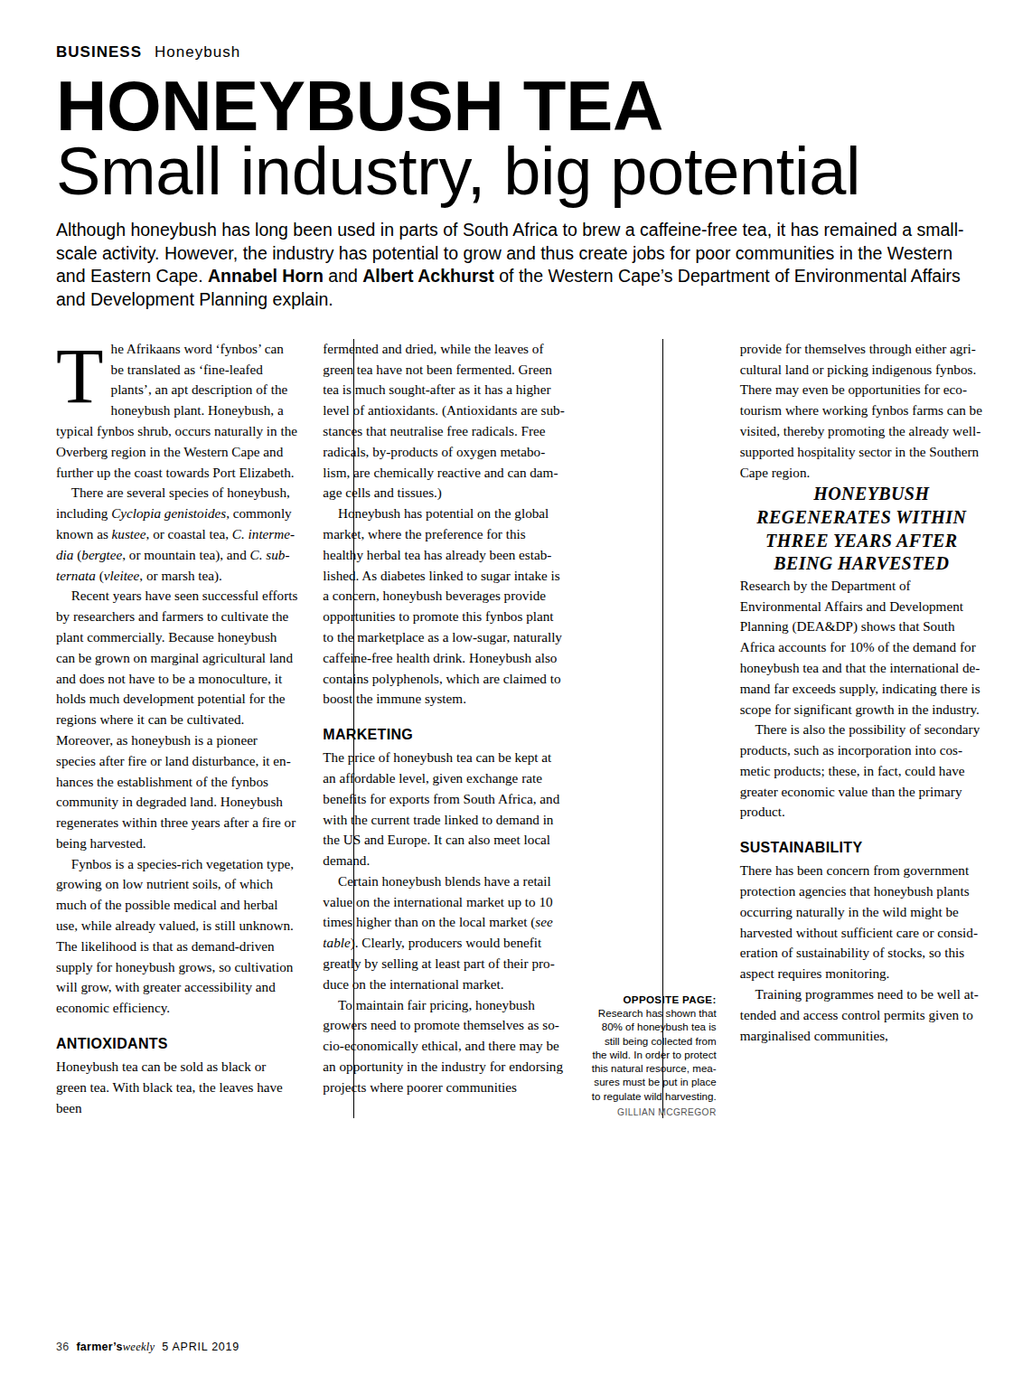BUSINESS Honeybush
HONEYBUSH TEA Small industry, big potential
Although honeybush has long been used in parts of South Africa to brew a caffeine-free tea, it has remained a small-scale activity. However, the industry has potential to grow and thus create jobs for poor communities in the Western and Eastern Cape. Annabel Horn and Albert Ackhurst of the Western Cape’s Department of Environmental Affairs and Development Planning explain.
The Afrikaans word ‘fynbos’ can be translated as ‘fine-leafed plants’, an apt description of the honeybush plant. Honeybush, a typical fynbos shrub, occurs naturally in the Overberg region in the Western Cape and further up the coast towards Port Elizabeth.
There are several species of honeybush, including Cyclopia genistoides, commonly known as kustee, or coastal tea, C. intermedia (bergtee, or mountain tea), and C. subternata (vleitee, or marsh tea).
Recent years have seen successful efforts by researchers and farmers to cultivate the plant commercially. Because honeybush can be grown on marginal agricultural land and does not have to be a monoculture, it holds much development potential for the regions where it can be cultivated. Moreover, as honeybush is a pioneer species after fire or land disturbance, it enhances the establishment of the fynbos community in degraded land. Honeybush regenerates within three years after a fire or being harvested.
Fynbos is a species-rich vegetation type, growing on low nutrient soils, of which much of the possible medical and herbal use, while already valued, is still unknown. The likelihood is that as demand-driven supply for honeybush grows, so cultivation will grow, with greater accessibility and economic efficiency.
Antioxidants
Honeybush tea can be sold as black or green tea. With black tea, the leaves have been
fermented and dried, while the leaves of green tea have not been fermented. Green tea is much sought-after as it has a higher level of antioxidants. (Antioxidants are substances that neutralise free radicals. Free radicals, by-products of oxygen metabolism, are chemically reactive and can damage cells and tissues.)
Honeybush has potential on the global market, where the preference for this healthy herbal tea has already been established. As diabetes linked to sugar intake is a concern, honeybush beverages provide opportunities to promote this fynbos plant to the marketplace as a low-sugar, naturally caffeine-free health drink. Honeybush also contains polyphenols, which are claimed to boost the immune system.
Marketing
The price of honeybush tea can be kept at an affordable level, given exchange rate benefits for exports from South Africa, and with the current trade linked to demand in the US and Europe. It can also meet local demand.
Certain honeybush blends have a retail value on the international market up to 10 times higher than on the local market (see table). Clearly, producers would benefit greatly by selling at least part of their produce on the international market.
To maintain fair pricing, honeybush growers need to promote themselves as socio-economically ethical, and there may be an opportunity in the industry for endorsing projects where poorer communities
OPPOSITE PAGE:
Research has shown that 80% of honeybush tea is still being collected from the wild. In order to protect this natural resource, measures must be put in place to regulate wild harvesting.
GILLIAN MCGREGOR
provide for themselves through either agricultural land or picking indigenous fynbos. There may even be opportunities for ecotourism where working fynbos farms can be visited, thereby promoting the already well-supported hospitality sector in the Southern Cape region.
Honeybush regenerates within three years after being harvested
Research by the Department of Environmental Affairs and Development Planning (DEA&DP) shows that South Africa accounts for 10% of the demand for honeybush tea and that the international demand far exceeds supply, indicating there is scope for significant growth in the industry.
There is also the possibility of secondary products, such as incorporation into cosmetic products; these, in fact, could have greater economic value than the primary product.
Sustainability
There has been concern from government protection agencies that honeybush plants occurring naturally in the wild might be harvested without sufficient care or consideration of sustainability of stocks, so this aspect requires monitoring.
Training programmes need to be well attended and access control permits given to marginalised communities,
36 farmer’sweekly 5 APRIL 2019